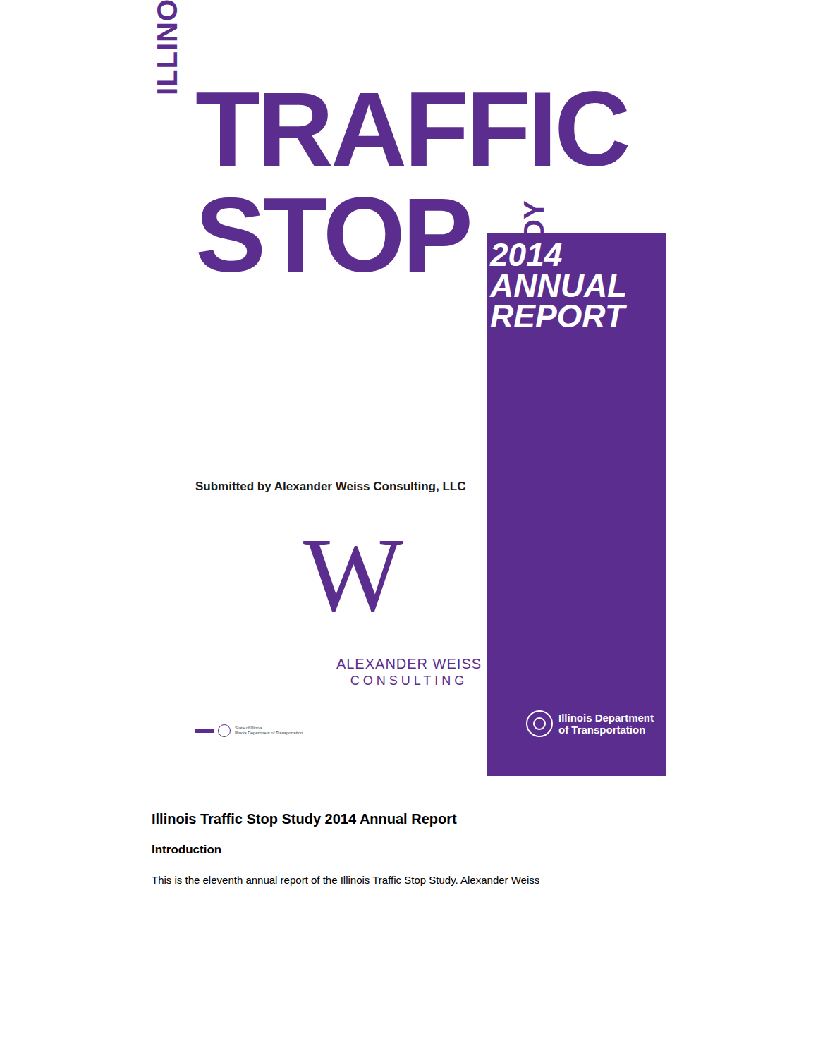ILLINOIS
TRAFFIC
STOP
STUDY
2014
ANNUAL
REPORT
Submitted by Alexander Weiss Consulting, LLC
W
ALEXANDER WEISS CONSULTING
Illinois Department
of Transportation
State of Illinois
Illinois Department of Transportation
Illinois Traffic Stop Study 2014 Annual Report
Introduction
This is the eleventh annual report of the Illinois Traffic Stop Study. Alexander Weiss